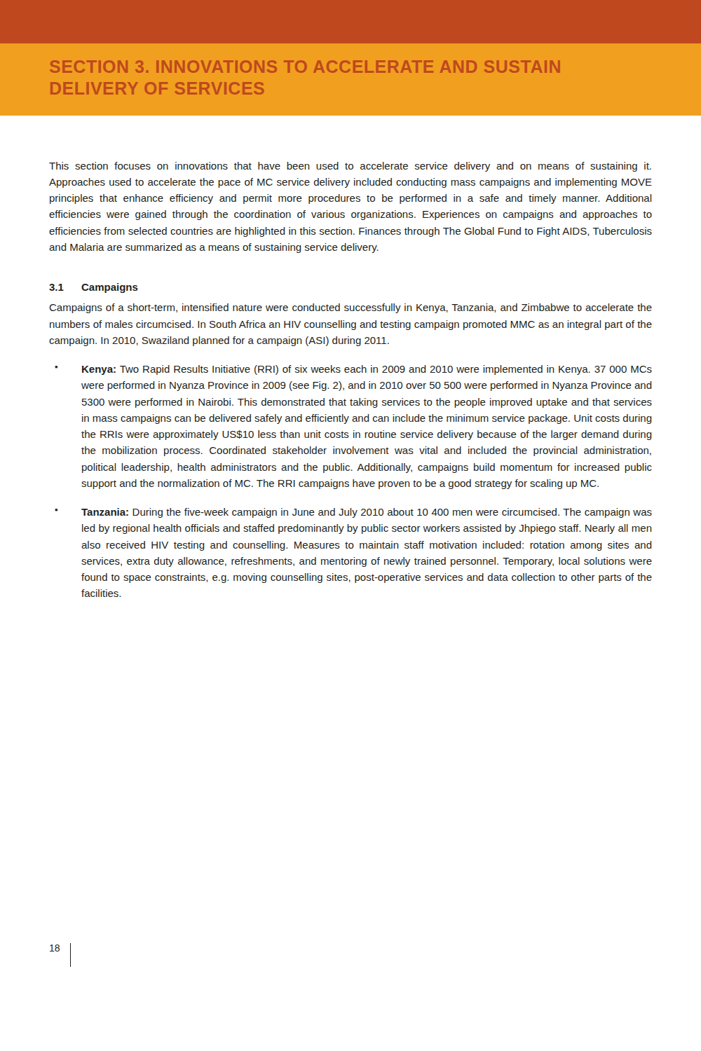Section 3. Innovations to accelerate and sustain
delivery of services
This section focuses on innovations that have been used to accelerate service delivery and on means of sustaining it. Approaches used to accelerate the pace of MC service delivery included conducting mass campaigns and implementing MOVE principles that enhance efficiency and permit more procedures to be performed in a safe and timely manner. Additional efficiencies were gained through the coordination of various organizations. Experiences on campaigns and approaches to efficiencies from selected countries are highlighted in this section. Finances through The Global Fund to Fight AIDS, Tuberculosis and Malaria are summarized as a means of sustaining service delivery.
3.1 Campaigns
Campaigns of a short-term, intensified nature were conducted successfully in Kenya, Tanzania, and Zimbabwe to accelerate the numbers of males circumcised. In South Africa an HIV counselling and testing campaign promoted MMC as an integral part of the campaign. In 2010, Swaziland planned for a campaign (ASI) during 2011.
Kenya: Two Rapid Results Initiative (RRI) of six weeks each in 2009 and 2010 were implemented in Kenya. 37 000 MCs were performed in Nyanza Province in 2009 (see Fig. 2), and in 2010 over 50 500 were performed in Nyanza Province and 5300 were performed in Nairobi. This demonstrated that taking services to the people improved uptake and that services in mass campaigns can be delivered safely and efficiently and can include the minimum service package. Unit costs during the RRIs were approximately US$10 less than unit costs in routine service delivery because of the larger demand during the mobilization process. Coordinated stakeholder involvement was vital and included the provincial administration, political leadership, health administrators and the public. Additionally, campaigns build momentum for increased public support and the normalization of MC. The RRI campaigns have proven to be a good strategy for scaling up MC.
Tanzania: During the five-week campaign in June and July 2010 about 10 400 men were circumcised. The campaign was led by regional health officials and staffed predominantly by public sector workers assisted by Jhpiego staff. Nearly all men also received HIV testing and counselling. Measures to maintain staff motivation included: rotation among sites and services, extra duty allowance, refreshments, and mentoring of newly trained personnel. Temporary, local solutions were found to space constraints, e.g. moving counselling sites, post-operative services and data collection to other parts of the facilities.
18